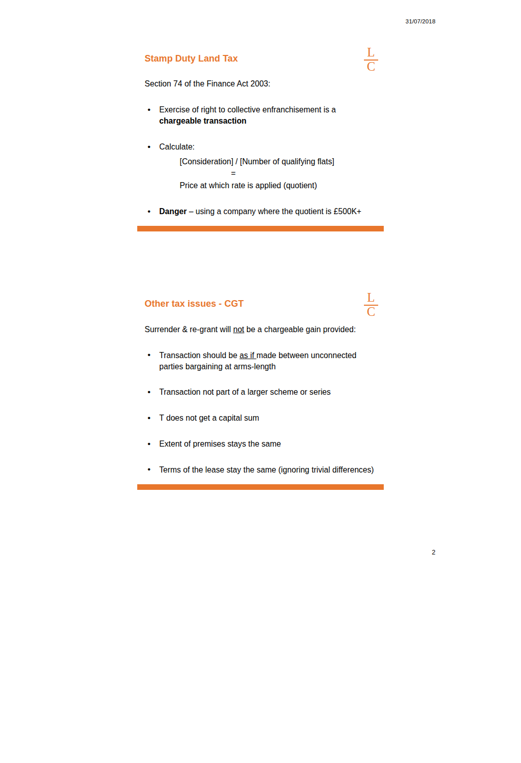31/07/2018
L C
Stamp Duty Land Tax
Section 74 of the Finance Act 2003:
Exercise of right to collective enfranchisement is a chargeable transaction
Calculate:
[Consideration] / [Number of qualifying flats] = Price at which rate is applied (quotient)
Danger – using a company where the quotient is £500K+
L C
Other tax issues - CGT
Surrender & re-grant will not be a chargeable gain provided:
Transaction should be as if made between unconnected parties bargaining at arms-length
Transaction not part of a larger scheme or series
T does not get a capital sum
Extent of premises stays the same
Terms of the lease stay the same (ignoring trivial differences)
2